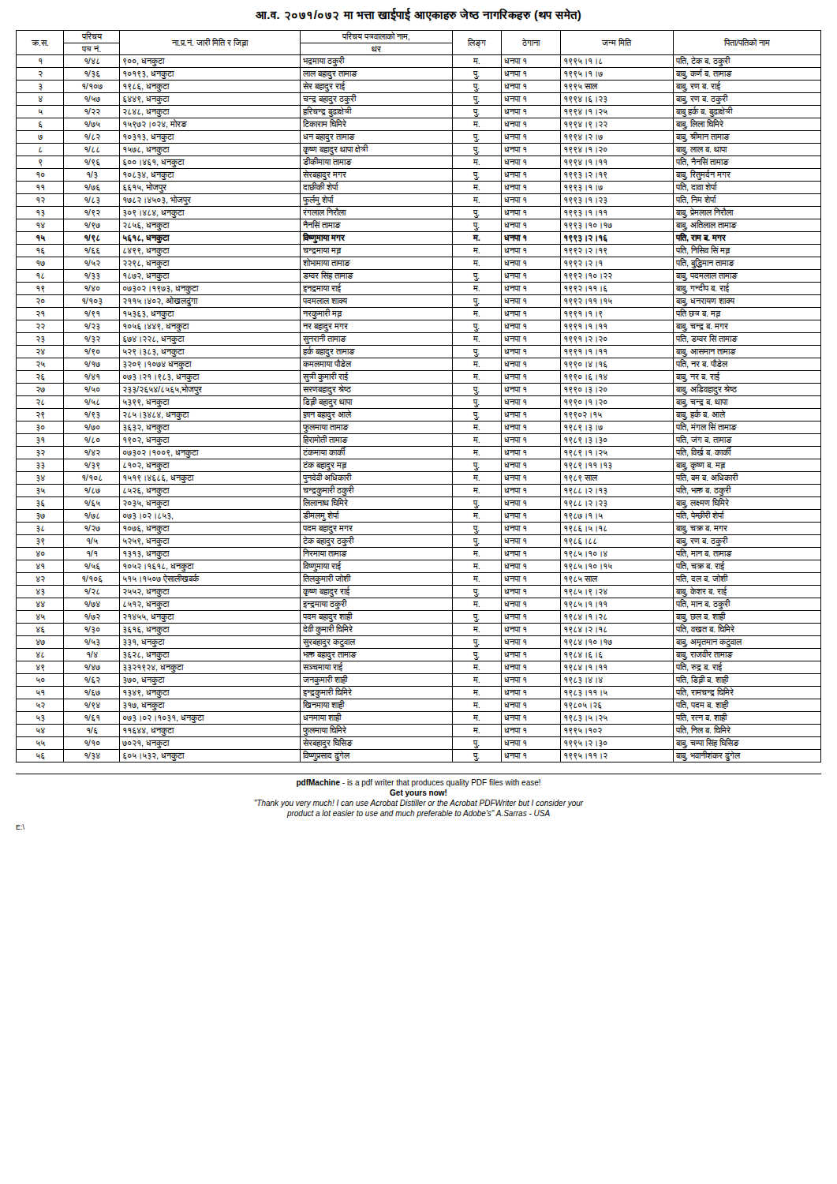आ.व. २०७१/०७२ मा भत्ता खाईपाई आएकाहरु जेष्ठ नागरिकहरु (थप समेत)
| क्र.स. | परिचय | ना.प्र.नं. जारी मिति र जिल्ला | परिचय पत्रवालाको नाम, | लिङ्ग | ठेगाना | जन्म मिति | पिता/पतिको नाम |
| --- | --- | --- | --- | --- | --- | --- | --- |
| पत्र नं. | थर |
| १ | १/४८ | ९००, धनकुटा | भद्रमाया ठकुरी | म. | धनपा १ | १९९५।१।८ | पति, टेक ब. ठकुरी |
| २ | १/३६ | १०१९३, धनकुटा | लाल बहादुर तामाङ | पु. | धनपा १ | १९९५।१।७ | बाबु, कर्ण ब. तामाङ |
| ३ | १/१०७ | १९८६, धनकुटा | सेर बहादुर राई | पु. | धनपा १ | १९९५ साल | बाबु, रण ब. राई |
| ४ | १/५७ | ६४४९, धनकुटा | चन्द्र बहादुर ठकुरी | पु. | धनपा १ | १९९४।६।२३ | बाबु, रण ब. ठकुरी |
| ५ | १/२२ | २८४८, धनकुटा | हरिचन्द्र बुढाक्षेत्री | पु. | धनपा १ | १९९४।१।२५ | बाबु हर्क ब. बुढाक्षेत्री |
| ६ | १/७५ | १५९७२।०२४, मोरङ | टिकाराम घिमिरे | म. | धनपा १ | १९९४।९।२२ | बाबु, लिला घिमिरे |
| ७ | १/८२ | १०३१३, धनकुटा | धन बहादुर तामाङ | पु. | धनपा १ | १९९४।२।७ | बाबु, श्रीमान तामाङ |
| ८ | १/८८ | १५७८, धनकुटा | कृष्ण बहादुर थापा क्षेत्री | पु. | धनपा १ | १९९४।१।२० | बाबु, लाल ब. थापा |
| ९ | १/९६ | ६००।४६१, धनकुटा | डीकीमाया तामाङ | म. | धनपा १ | १९९४।१।११ | पति, नैनसिं तामाङ |
| १० | १/३ | १०८३४, धनकुटा | सेरबहादुर मगर | पु. | धनपा १ | १९९३।२।१९ | बाबु, रितुमर्दन मगर |
| ११ | १/७६ | ६६१५, भोजपुर | दाछीकी शेर्पा | म. | धनपा १ | १९९३।१।७ | पति, दावा शेर्पा |
| १२ | १/८३ | १७८२।४५०३, भोजपुर | फुर्लमु शेर्पा | म. | धनपा १ | १९९३।१।२३ | पति, निम शेर्पा |
| १३ | १/९२ | ३०९।४८४, धनकुटा | रंगलाल निरौला | पु. | धनपा १ | १९९३।१।११ | बाबु, प्रेमलाल निरौला |
| १४ | १/९७ | २८५६, धनकुटा | नैनसिं तामाङ | पु. | धनपा १ | १९९३।१०।१७ | बाबु, अतिलाल तामाङ |
| १५ | १/९८ | ५६१८, धनकुटा | विष्णुमाया मगर | म. | धनपा १ | १९९३।२।१६ | पति, राम ब. मगर |
| १६ | १/६६ | ८४९९, धनकुटा | चन्द्रमाया मल्ल | म. | धनपा १ | १९९२।२।१९ | पति, निसिव सिं मल्ल |
| १७ | १/५२ | २२९८, धनकुटा | शोभामाया तामाङ | म. | धनपा १ | १९९२।२।१ | पति, बुद्धिमान तामाङ |
| १८ | १/३३ | १८७२, धनकुटा | डम्वर सिंह तामाङ | पु. | धनपा १ | १९९२।१०।२२ | बाबु, पदमलाल तामाङ |
| १९ | १/४० | ०७३०२।१९७३, धनकुटा | इनद्रमाया राई | म. | धनपा १ | १९९२।११।६ | बाबु, गन्दीप ब. राई |
| २० | १/१०३ | २११५।४०२, ओखलढुंगा | पदमलाल शाक्य | पु. | धनपा १ | १९९२।११।१५ | बाबु, धनरायण शाक्य |
| २१ | १/९१ | १५३६३, धनकुटा | नरकुमारी मल्ल | म. | धनपा १ | १९९१।१।९ | पति छत्र ब. मल्ल |
| २२ | १/२३ | १०५६।४४९, धनकुटा | नर बहादुर मगर | पु. | धनपा १ | १९९१।१।११ | बाबु, चन्द्र ब. मगर |
| २३ | १/३२ | ६७४।२२८, धनकुटा | सुनरानी तामाङ | म. | धनपा १ | १९९१।२।२० | पति, डम्वर सिं तामाङ |
| २४ | १/९० | ५२९।३८३, धनकुटा | हर्क बहादुर तामाङ | पु. | धनपा १ | १९९१।१।११ | बाबु, आसमान तामाङ |
| २५ | १/१७ | ३२०९।१०७४ धनकुटा | कमलमाया पौडेल | म. | धनपा १ | १९९०।४।१६ | पति, नर ब. पौडेल |
| २६ | १/४१ | ०७३।२१।९८३, धनकुटा | सुत्री कुमारी राई | म. | धनपा १ | १९९०।६।१४ | बाबु, नर ब. राई |
| २७ | १/५० | २३३/२६५४/८५६५,भोजपुर | सरणबहादुर श्रेष्ठ | पु. | धनपा १ | १९९०।३।२० | बाबु, अडिवहादुर श्रेष्ठ |
| २८ | १/५८ | ५३९९, धनकुटा | डिल्ली बहादुर थापा | पु. | धनपा १ | १९९०।१।२० | बाबु, चन्द्र ब. थापा |
| २९ | १/९३ | २८५।३४८४, धनकुटा | ज्ञान बहादुर आले | पु. | धनपा १ | १९९०२।१५ | बाबु, हर्क ब. आले |
| ३० | १/७० | ३६३२, धनकुटा | फुलमाया तामाङ | म. | धनपा १ | १९८९।३।७ | पति, मंगल सिं तामाङ |
| ३१ | १/८० | १९०२, धनकुटा | हिरामोती तामाङ | म. | धनपा १ | १९८९।३।३० | पति, जंग ब. तामाङ |
| ३२ | १/४२ | ०७३०२।१००९, धनकुटा | टंकमाया कार्की | म. | धनपा १ | १९८९।१।२५ | पति, विर्ख ब. कार्की |
| ३३ | १/३९ | ८१०२, धनकुटा | टंक बहादुर मल्ल | पु. | धनपा १ | १९८९।११।१३ | बाबु, कृष्ण ब. मल्ल |
| ३४ | १/१०८ | १५१९।४६८६, धनकुटा | पुनदेवी अधिकारी | म. | धनपा १ | १९८९ साल | पति, बम ब. अधिकारी |
| ३५ | १/८७ | ८५२६, धनकुटा | चन्द्रकुमारी ठकुरी | म. | धनपा १ | १९८८।२।१३ | पति, भक्त ब. ठकुरी |
| ३६ | १/६५ | २०३५, धनकुटा | लिलानाथ घिमिरे | पु. | धनपा १ | १९८८।२।२३ | बाबु, लक्ष्मण घिमिरे |
| ३७ | १/७८ | ०७३।०२।८५३, | डीमलमु शेर्पा | म. | धनपा १ | १९८७।१।५ | पति, पेम्छीरी शेर्पा |
| ३८ | १/२७ | १०७६, धनकुटा | पदम बहादुर मगर | पु. | धनपा १ | १९८६।५।१८ | बाबु, चक्र ब. मगर |
| ३९ | १/५ | ५२५९, धनकुटा | टेक बहादुर ठकुरी | पु. | धनपा १ | १९८६।८८ | बाबु, रण ब. ठकुरी |
| ४० | १/१ | १३१३, धनकुटा | निरमाया तामाङ | म. | धनपा १ | १९८५।१०।४ | पति, मान ब. तामाङ |
| ४१ | १/५६ | १०५२।१६१८, धनकुटा | विष्णुमाया राई | म. | धनपा १ | १९८५।१०।१५ | पति, चक्र ब. राई |
| ४२ | १/१०६ | ५१५।१५०७ ऐसालीखबर्क | तिलकुमारी जोशी | म. | धनपा १ | १९८५ साल | पति, दल ब. जोशी |
| ४३ | १/२८ | २५५२, धनकुटा | कृष्ण बहादुर राई | पु. | धनपा १ | १९८५।९।२४ | बाबु, केशर ब. राई |
| ४४ | १/७४ | ८५१२, धनकुटा | इन्द्रमाया ठकुरी | म. | धनपा १ | १९८५।१।११ | पति, मान ब. ठकुरी |
| ४५ | १/७२ | २१४५५, धनकुटा | पदम बहादुर शाही | पु. | धनपा १ | १९८४।१।२८ | बाबु, छल ब. शाही |
| ४६ | १/३० | ३६१६, धनकुटा | देवी कुमारी घिमिरे | म. | धनपा १ | १९८४।२।१८ | पति, वखत ब. घिमिरे |
| ४७ | १/५३ | ३३१, धनकुटा | सुरबहादुर कटुवाल | पु. | धनपा १ | १९८४।१०।१७ | बाबु, अमृतमान कटुवाल |
| ४८ | १/४ | ३६२८, धनकुटा | भक्त बहादुर तामाङ | पु. | धनपा १ | १९८४।६।६ | बाबु, राजवीर तामाङ |
| ४९ | १/४७ | ३३२१९२४, धनकुटा | सञ्चमाया राई | म. | धनपा १ | १९८४।१।११ | पति, रुद्र ब. राई |
| ५० | १/६२ | ३७०, धनकुटा | जनकुमारी शाही | म. | धनपा १ | १९८३।४।४ | पति, डिल्ली ब. शाही |
| ५१ | १/६७ | १३४९, धनकुटा | इन्द्रकुमारी घिमिरे | म. | धनपा १ | १९८३।११।५ | पति, रामचन्द्र घिमिरे |
| ५२ | १/९४ | ३१७, धनकुटा | खिनमाया शाही | म. | धनपा १ | १९८०५।२६ | पति, पदम ब. शाही |
| ५३ | १/६१ | ०७३।०२।१०३१, धनकुटा | धनमाया शाही | म. | धनपा १ | १९८३।५।२५ | पति, रत्न ब. शाही |
| ५४ | १/६ | ११६४४, धनकुटा | फुलमाया घिमिरे | म. | धनपा १ | १९९५।१०२ | पति, निल ब. घिमिरे |
| ५५ | १/१० | ७०२१, धनकुटा | सेरबहादुर घिसिङ | पु. | धनपा १ | १९९५।२।३० | बाबु, चम्पा सिंह घिसिङ |
| ५६ | १/३४ | ६०५।५३२, धनकुटा | विष्णुप्रसाद ढुंगेल | पु. | धनपा १ | १९९५।११।२ | बाबु, भवानीशंकर ढुंगेल |
pdfMachine - is a pdf writer that produces quality PDF files with ease!
Get yours now!
"Thank you very much! I can use Acrobat Distiller or the Acrobat PDFWriter but I consider your
product a lot easier to use and much preferable to Adobe's" A.Sarras - USA
E:\